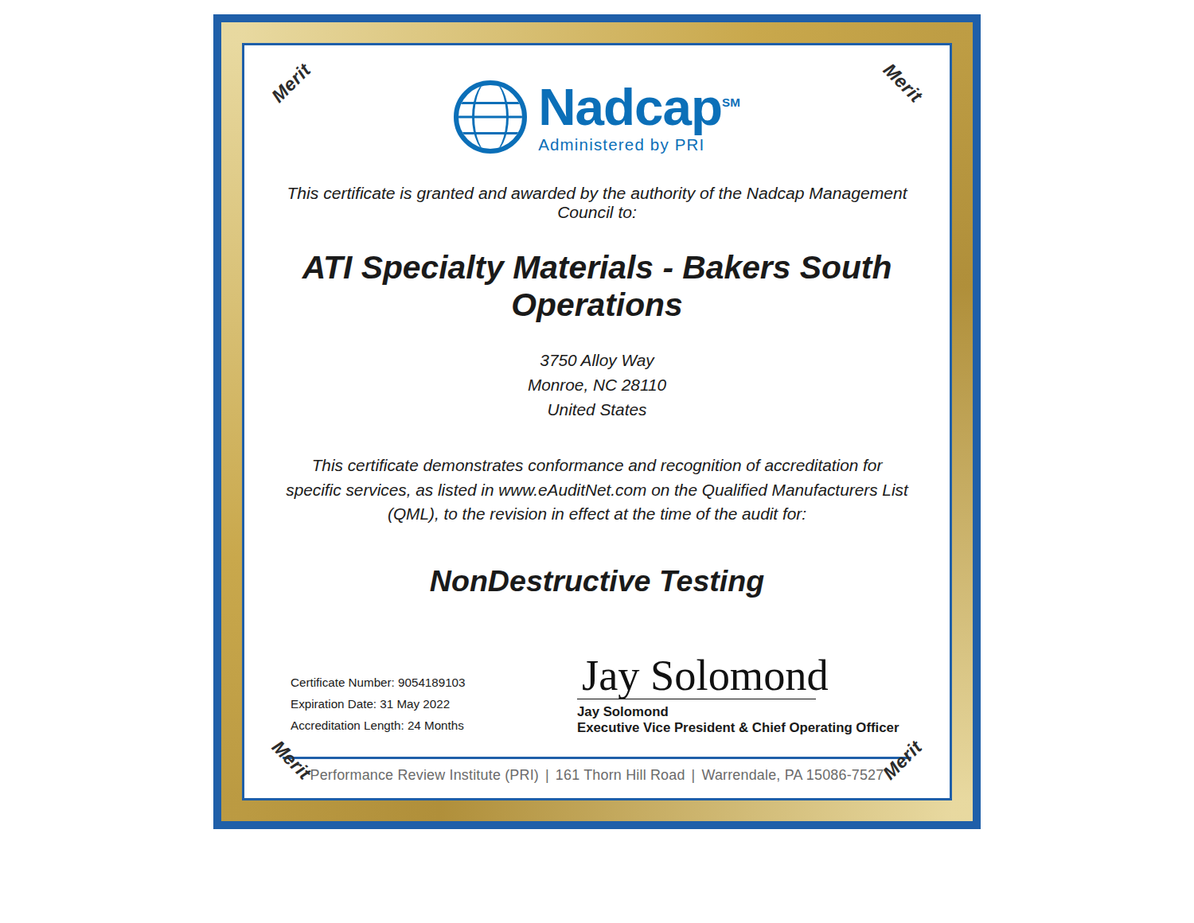Merit Merit Merit Merit
NadcapSM
Administered by PRI
This certificate is granted and awarded by the authority of the Nadcap Management Council to:
ATI Specialty Materials - Bakers South Operations
3750 Alloy Way
Monroe, NC 28110
United States
This certificate demonstrates conformance and recognition of accreditation for specific services, as listed in www.eAuditNet.com on the Qualified Manufacturers List (QML), to the revision in effect at the time of the audit for:
NonDestructive Testing
Certificate Number: 9054189103
Expiration Date: 31 May 2022
Accreditation Length: 24 Months
Jay Solomond
Jay Solomond
Executive Vice President & Chief Operating Officer
Performance Review Institute (PRI)|161 Thorn Hill Road|Warrendale, PA 15086-7527